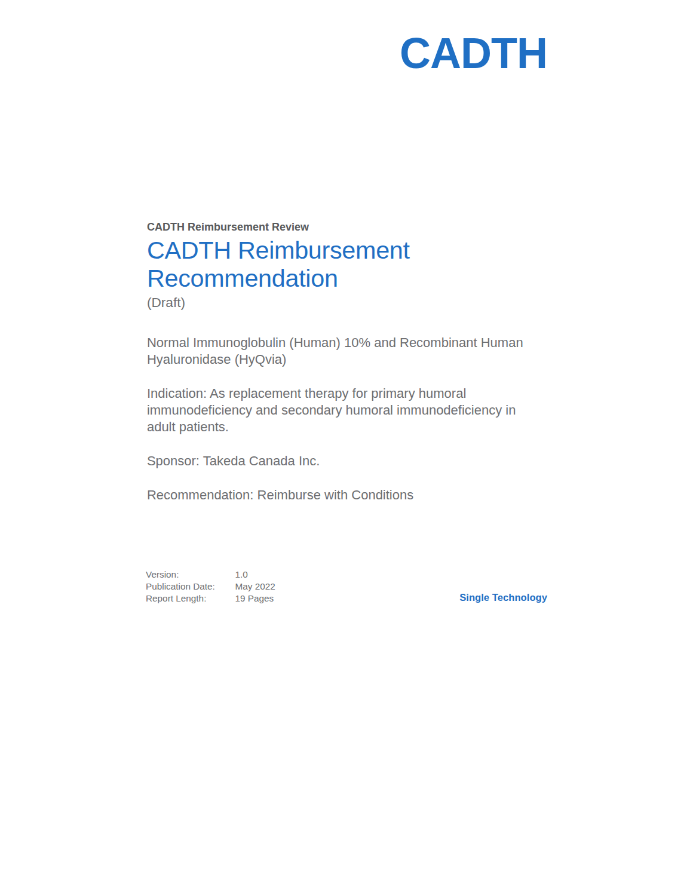CADTH
CADTH Reimbursement Review
CADTH Reimbursement
Recommendation
(Draft)
Normal Immunoglobulin (Human) 10% and Recombinant Human Hyaluronidase (HyQvia)
Indication: As replacement therapy for primary humoral immunodeficiency and secondary humoral immunodeficiency in adult patients.
Sponsor: Takeda Canada Inc.
Recommendation: Reimburse with Conditions
| Version: | 1.0 |
| Publication Date: | May 2022 |
| Report Length: | 19 Pages |
Single Technology